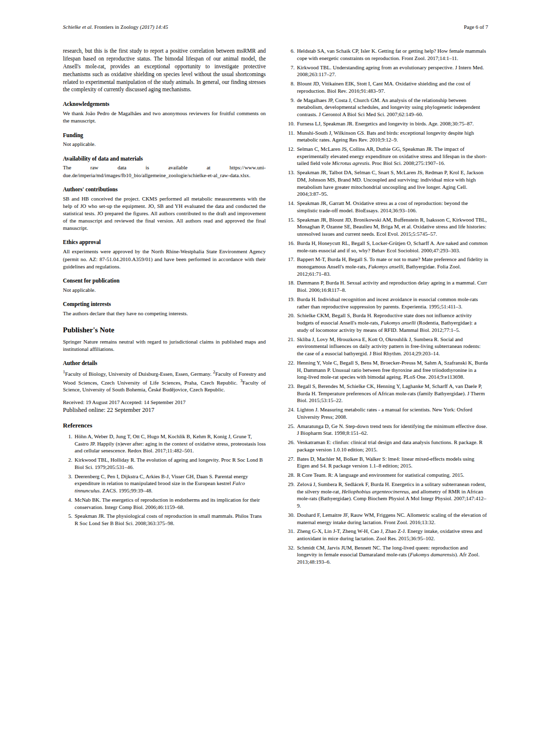Schielke et al. Frontiers in Zoology (2017) 14:45
Page 6 of 7
research, but this is the first study to report a positive correlation between msRMR and lifespan based on reproductive status. The bimodal lifespan of our animal model, the Ansell's mole-rat, provides an exceptional opportunity to investigate protective mechanisms such as oxidative shielding on species level without the usual shortcomings related to experimental manipulation of the study animals. In general, our finding stresses the complexity of currently discussed aging mechanisms.
Acknowledgements
We thank João Pedro de Magalhães and two anonymous reviewers for fruitful comments on the manuscript.
Funding
Not applicable.
Availability of data and materials
The raw data is available at https://www.uni-due.de/imperia/md/images/fb10_bio/allgemeine_zoologie/schielke-et-al_raw-data.xlsx.
Authors' contributions
SB and HB conceived the project. CKMS performed all metabolic measurements with the help of JO who set-up the equipment. JO, SB and YH evaluated the data and conducted the statistical tests. JO prepared the figures. All authors contributed to the draft and improvement of the manuscript and reviewed the final version. All authors read and approved the final manuscript.
Ethics approval
All experiments were approved by the North Rhine-Westphalia State Environment Agency (permit no. AZ: 87-51.04.2010.A359/01) and have been performed in accordance with their guidelines and regulations.
Consent for publication
Not applicable.
Competing interests
The authors declare that they have no competing interests.
Publisher's Note
Springer Nature remains neutral with regard to jurisdictional claims in published maps and institutional affiliations.
Author details
1Faculty of Biology, University of Duisburg-Essen, Essen, Germany. 2Faculty of Forestry and Wood Sciences, Czech University of Life Sciences, Praha, Czech Republic. 3Faculty of Science, University of South Bohemia, České Budějovice, Czech Republic.
Received: 19 August 2017 Accepted: 14 September 2017
Published online: 22 September 2017
References
Höhn A, Weber D, Jung T, Ott C, Hugo M, Kochlik B, Kehm R, Konig J, Grune T, Castro JP. Happily (n)ever after: aging in the context of oxidative stress, proteostasis loss and cellular senescence. Redox Biol. 2017;11:482–501.
Kirkwood TBL, Holliday R. The evolution of ageing and longevity. Proc R Soc Lond B Biol Sci. 1979;205:531–46.
Deerenberg C, Pen I, Dijkstra C, Arkies B-J, Visser GH, Daan S. Parental energy expenditure in relation to manipulated brood size in the European kestrel Falco tinnunculus. ZACS. 1995;99:39–48.
McNab BK. The energetics of reproduction in endotherms and its implication for their conservation. Integr Comp Biol. 2006;46:1159–68.
Speakman JR. The physiological costs of reproduction in small mammals. Philos Trans R Soc Lond Ser B Biol Sci. 2008;363:375–98.
Heldstab SA, van Schaik CP, Isler K. Getting fat or getting help? How female mammals cope with energetic constraints on reproduction. Front Zool. 2017;14:1–11.
Kirkwood TBL. Understanding ageing from an evolutionary perspective. J Intern Med. 2008;263:117–27.
Blount JD, Vitikainen EIK, Stott I, Cant MA. Oxidative shielding and the cost of reproduction. Biol Rev. 2016;91:483–97.
de Magalhaes JP, Costa J, Church GM. An analysis of the relationship between metabolism, developmental schedules, and longevity using phylogenetic independent contrasts. J Gerontol A Biol Sci Med Sci. 2007;62:149–60.
Furness LJ, Speakman JR. Energetics and longevity in birds. Age. 2008;30:75–87.
Munshi-South J, Wilkinson GS. Bats and birds: exceptional longevity despite high metabolic rates. Ageing Res Rev. 2010;9:12–9.
Selman C, McLaren JS, Collins AR, Duthie GG, Speakman JR. The impact of experimentally elevated energy expenditure on oxidative stress and lifespan in the short-tailed field vole Microtus agrestis. Proc Biol Sci. 2008;275:1907–16.
Speakman JR, Talbot DA, Selman C, Snart S, McLaren JS, Redman P, Krol E, Jackson DM, Johnson MS, Brand MD. Uncoupled and surviving: individual mice with high metabolism have greater mitochondrial uncoupling and live longer. Aging Cell. 2004;3:87–95.
Speakman JR, Garratt M. Oxidative stress as a cost of reproduction: beyond the simplistic trade-off model. BioEssays. 2014;36:93–106.
Speakman JR, Blount JD, Bronikowski AM, Buffenstein R, Isaksson C, Kirkwood TBL, Monaghan P, Ozanne SE, Beaulieu M, Briga M, et al. Oxidative stress and life histories: unresolved issues and current needs. Ecol Evol. 2015;5:5745–57.
Burda H, Honeycutt RL, Begall S, Locker-Grütjen O, Scharff A. Are naked and common mole-rats eusocial and if so, why? Behav Ecol Sociobiol. 2000;47:293–303.
Bappert M-T, Burda H, Begall S. To mate or not to mate? Mate preference and fidelity in monogamous Ansell's mole-rats, Fukomys anselli, Bathyergidae. Folia Zool. 2012;61:71–83.
Dammann P, Burda H. Sexual activity and reproduction delay ageing in a mammal. Curr Biol. 2006;16:R117–8.
Burda H. Individual recognition and incest avoidance in eusocial common mole-rats rather than reproductive suppression by parents. Experientia. 1995;51:411–3.
Schielke CKM, Begall S, Burda H. Reproductive state does not influence activity budgets of eusocial Ansell's mole-rats, Fukomys anselli (Rodentia, Bathyergidae): a study of locomotor activity by means of RFID. Mammal Biol. 2012;77:1–5.
Sklíba J, Lovy M, Hrouzkova E, Kott O, Okrouhlik J, Sumbera R. Social and environmental influences on daily activity pattern in free-living subterranean rodents: the case of a eusocial bathyergid. J Biol Rhythm. 2014;29:203–14.
Henning Y, Vole C, Begall S, Bens M, Broecker-Preuss M, Sahm A, Szafranski K, Burda H, Dammann P. Unusual ratio between free thyroxine and free triiodothyronine in a long-lived mole-rat species with bimodal ageing. PLoS One. 2014;9:e113698.
Begall S, Berendes M, Schielke CK, Henning Y, Laghanke M, Scharff A, van Daele P, Burda H. Temperature preferences of African mole-rats (family Bathyergidae). J Therm Biol. 2015;53:15–22.
Lighton J. Measuring metabolic rates - a manual for scientists. New York: Oxford University Press; 2008.
Amaratunga D, Ge N. Step-down trend tests for identifying the minimum effective dose. J Biopharm Stat. 1998;8:151–62.
Venkatraman E: clinfun: clinical trial design and data analysis functions. R package. R package version 1.0.10 edition; 2015.
Bates D, Machler M, Bolker B, Walker S: lme4: linear mixed-effects models using Eigen and S4. R package version 1.1–8 edition; 2015.
R Core Team. R: A language and environment for statistical computing. 2015.
Zelová J, Sumbera R, Sedlácek F, Burda H. Energetics in a solitary subterranean rodent, the silvery mole-rat, Heliophobius argenteocinereus, and allometry of RMR in African mole-rats (Bathyergidae). Comp Biochem Physiol A Mol Integr Physiol. 2007;147:412–9.
Douhard F, Lemaitre JF, Rauw WM, Friggens NC. Allometric scaling of the elevation of maternal energy intake during lactation. Front Zool. 2016;13:32.
Zheng G-X, Lin J-T, Zheng W-H, Cao J, Zhao Z-J. Energy intake, oxidative stress and antioxidant in mice during lactation. Zool Res. 2015;36:95–102.
Schmidt CM, Jarvis JUM, Bennett NC. The long-lived queen: reproduction and longevity in female eusocial Damaraland mole-rats (Fukomys damarensis). Afr Zool. 2013;48:193–6.